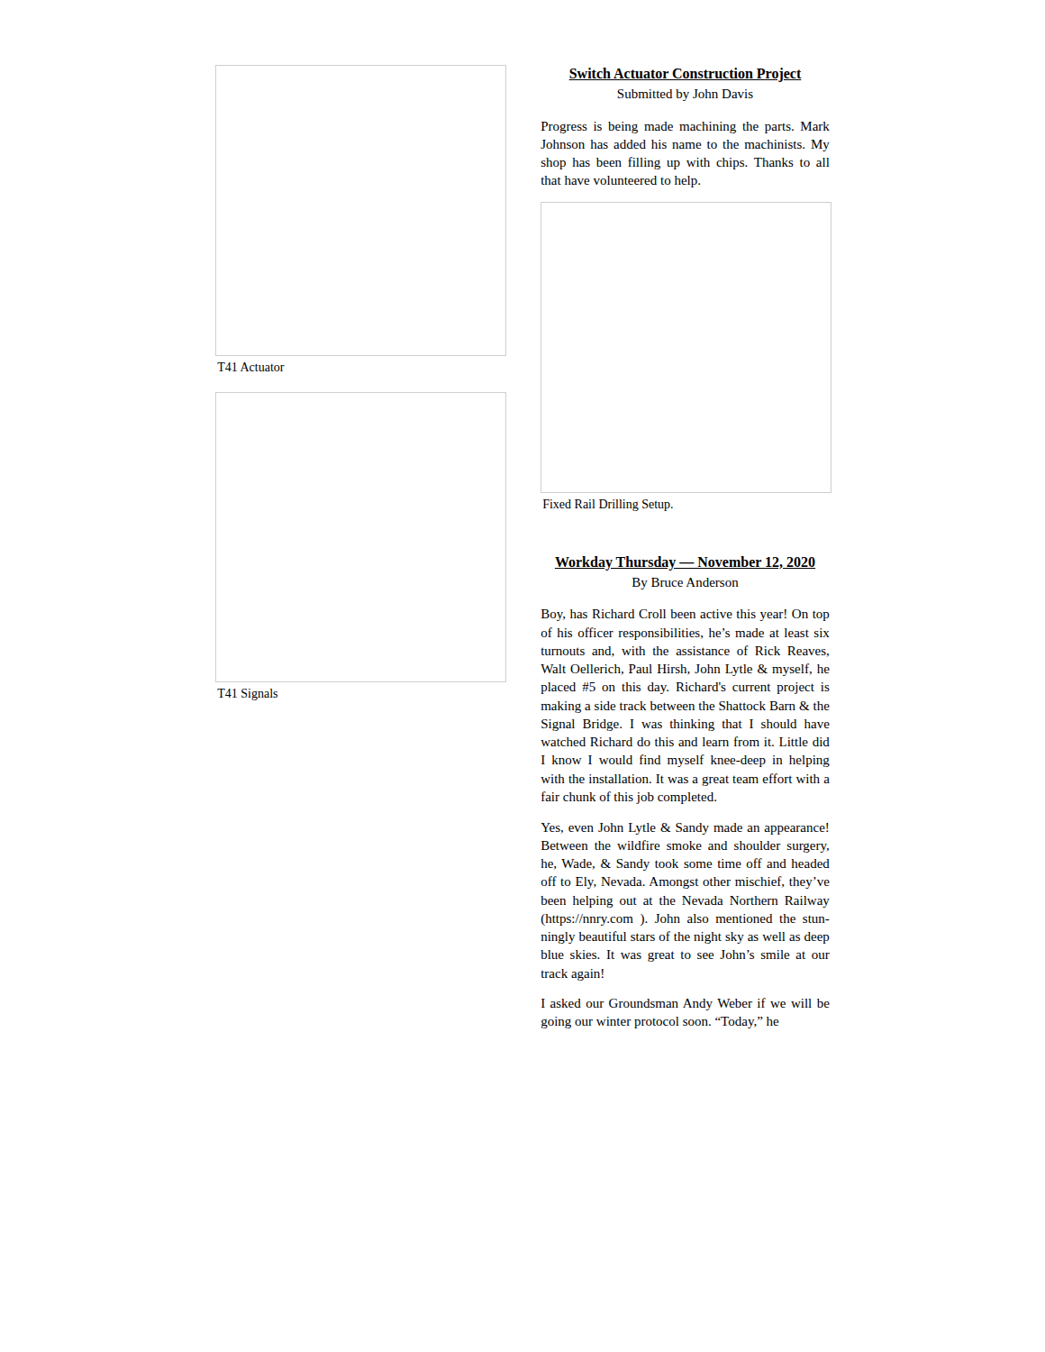T41 Actuator
T41 Signals
Switch Actuator Construction Project
Submitted by John Davis
Progress is being made machining the parts. Mark Johnson has added his name to the machinists. My shop has been filling up with chips. Thanks to all that have volunteered to help.
Fixed Rail Drilling Setup.
Workday Thursday — November 12, 2020
By Bruce Anderson
Boy, has Richard Croll been active this year! On top of his officer responsibilities, he’s made at least six turnouts and, with the assistance of Rick Reaves, Walt Oellerich, Paul Hirsh, John Lytle & myself, he placed #5 on this day. Richard's current project is making a side track between the Shattock Barn & the Signal Bridge. I was thinking that I should have watched Richard do this and learn from it. Little did I know I would find myself knee-deep in helping with the installation. It was a great team effort with a fair chunk of this job completed.
Yes, even John Lytle & Sandy made an appearance! Between the wildfire smoke and shoulder surgery, he, Wade, & Sandy took some time off and headed off to Ely, Nevada. Amongst other mischief, they’ve been helping out at the Nevada Northern Railway (https://nnry.com ). John also mentioned the stunningly beautiful stars of the night sky as well as deep blue skies. It was great to see John’s smile at our track again!
I asked our Groundsman Andy Weber if we will be going our winter protocol soon. “Today,” he